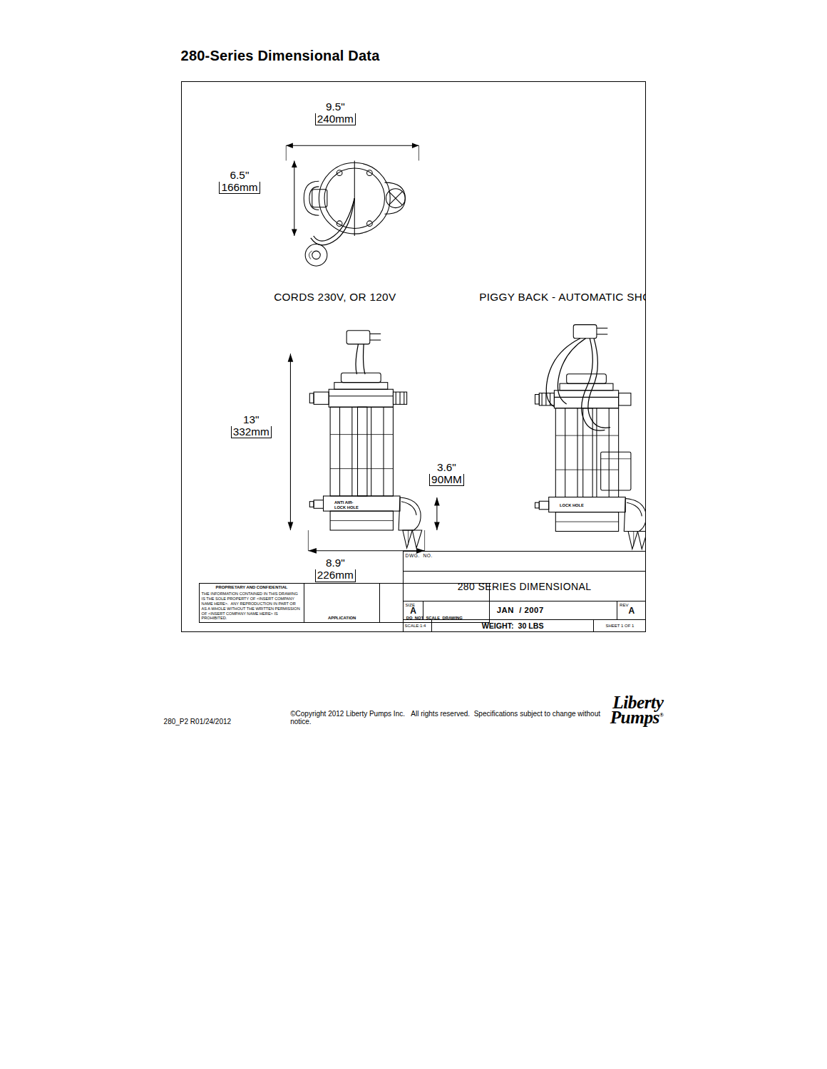280-Series Dimensional Data
9.5"
240mm
6.5"
166mm
CORDS 230V, OR 120V
PIGGY BACK - AUTOMATIC SHOWN
13"
332mm
8.9"
226mm
3.6"
90MM
ANTI AIR- LOCK HOLE
LOCK HOLE
DWG. NO.
280 SERIES DIMENSIONAL
SIZEA
JAN / 2007
REVA
SCALE:1:4
WEIGHT: 30 LBS
SHEET 1 OF 1
PROPRIETARY AND CONFIDENTIAL THE INFORMATION CONTAINED IN THIS DRAWING IS THE SOLE PROPERTY OF <INSERT COMPANY NAME HERE>. ANY REPRODUCTION IN PART OR AS A WHOLE WITHOUT THE WRITTEN PERMISSION OF <INSERT COMPANY NAME HERE> IS PROHIBITED.
APPLICATION
DO NOT SCALE DRAWING
280_P2 R01/24/2012
©Copyright 2012 Liberty Pumps Inc. All rights reserved. Specifications subject to change without notice.
Liberty
Pumps®